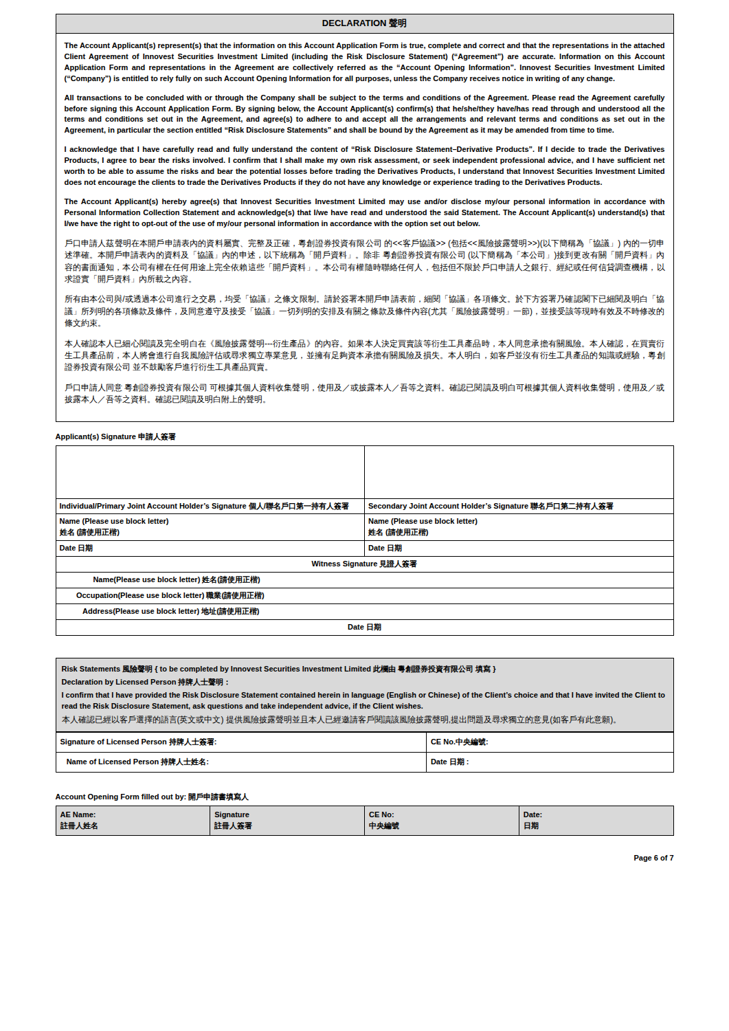DECLARATION 聲明
The Account Applicant(s) represent(s) that the information on this Account Application Form is true, complete and correct and that the representations in the attached Client Agreement of Innovest Securities Investment Limited (including the Risk Disclosure Statement) (“Agreement”) are accurate. Information on this Account Application Form and representations in the Agreement are collectively referred as the “Account Opening Information”. Innovest Securities Investment Limited (“Company”) is entitled to rely fully on such Account Opening Information for all purposes, unless the Company receives notice in writing of any change.
All transactions to be concluded with or through the Company shall be subject to the terms and conditions of the Agreement. Please read the Agreement carefully before signing this Account Application Form. By signing below, the Account Applicant(s) confirm(s) that he/she/they have/has read through and understood all the terms and conditions set out in the Agreement, and agree(s) to adhere to and accept all the arrangements and relevant terms and conditions as set out in the Agreement, in particular the section entitled “Risk Disclosure Statements” and shall be bound by the Agreement as it may be amended from time to time.
I acknowledge that I have carefully read and fully understand the content of “Risk Disclosure Statement–Derivative Products”. If I decide to trade the Derivatives Products, I agree to bear the risks involved. I confirm that I shall make my own risk assessment, or seek independent professional advice, and I have sufficient net worth to be able to assume the risks and bear the potential losses before trading the Derivatives Products, I understand that Innovest Securities Investment Limited does not encourage the clients to trade the Derivatives Products if they do not have any knowledge or experience trading to the Derivatives Products.
The Account Applicant(s) hereby agree(s) that Innovest Securities Investment Limited may use and/or disclose my/our personal information in accordance with Personal Information Collection Statement and acknowledge(s) that I/we have read and understood the said Statement. The Account Applicant(s) understand(s) that I/we have the right to opt-out of the use of my/our personal information in accordance with the option set out below.
戶口申請人茲聲明在本開戶申請表內的資料屬實、完整及正確，粵創證券投資有限公司 的<<客戶協議>> (包括<<風險披露聲明>>)(以下簡稱為「協議」) 內的一切申述準確。本開戶申請表內的資料及「協議」內的申述，以下統稱為「開戶資料」。除非 粵創證券投資有限公司 (以下簡稱為「本公司」)接到更改有關「開戶資料」內容的書面通知，本公司有權在任何用途上完全依賴這些「開戶資料」。本公司有權隨時聯絡任何人，包括但不限於戶口申請人之銀行、經紀或任何信貸調查機構，以求證實「開戶資料」內所載之內容。
所有由本公司與/或透過本公司進行之交易，均受「協議」之條文限制。請於簽署本開戶申請表前，細閱「協議」各項條文。於下方簽署乃確認閣下已細閱及明白「協議」所列明的各項條款及條件，及同意遵守及接受「協議」一切列明的安排及有關之條款及條件內容(尤其「風險披露聲明」一節)，並接受該等現時有效及不時修改的條文約束。
本人確認本人已細心閱讀及完全明白在《風險披露聲明---衍生產品》的內容。如果本人決定買賣該等衍生工具產品時，本人同意承擔有關風險。本人確認，在買賣衍生工具產品前，本人將會進行自我風險評估或尋求獨立專業意見，並擁有足夠資本承擔有關風險及損失。本人明白，如客戶並沒有衍生工具產品的知識或經驗，粵創證券投資有限公司 並不鼓勵客戶進行衍生工具產品買賣。
戶口申請人同意 粵創證券投資有限公司 可根據其個人資料收集聲明，使用及／或披露本人／吾等之資料。確認已閱讀及明白可根據其個人資料收集聲明，使用及／或披露本人／吾等之資料。確認已閱讀及明白附上的聲明。
Applicant(s) Signature 申請人簽署
| Individual/Primary Joint Account Holder’s Signature 個人/聯名戶口第一持有人簽署 | Secondary Joint Account Holder’s Signature 聯名戶口第二持有人簽署 |
| Name (Please use block letter) 姓名 (請使用正楷) | Name (Please use block letter) 姓名 (請使用正楷) |
| Date 日期 | Date 日期 |
| Witness Signature 見證人簽署 |
| Name(Please use block letter) 姓名(請使用正楷) |
| Occupation(Please use block letter) 職業(請使用正楷) |
| Address(Please use block letter) 地址(請使用正楷) |
| Date 日期 |
Risk Statements 風險聲明 { to be completed by Innovest Securities Investment Limited 此欄由 粵創證券投資有限公司 填寫 }
Declaration by Licensed Person 持牌人士聲明：
I confirm that I have provided the Risk Disclosure Statement contained herein in language (English or Chinese) of the Client’s choice and that I have invited the Client to read the Risk Disclosure Statement, ask questions and take independent advice, if the Client wishes.
本人確認已經以客戶選擇的語言(英文或中文) 提供風險披露聲明並且本人已經邀請客戶閱讀該風險披露聲明,提出問題及尋求獨立的意見(如客戶有此意願)。
| Signature of Licensed Person 持牌人士簽署: | CE No.中央編號: |
| Name of Licensed Person 持牌人士姓名: | Date 日期 : |
Account Opening Form filled out by: 開戶申請書填寫人
| AE Name: 註冊人姓名 | Signature 註冊人簽署 | CE No: 中央編號 | Date: 日期 |
Page 6 of 7